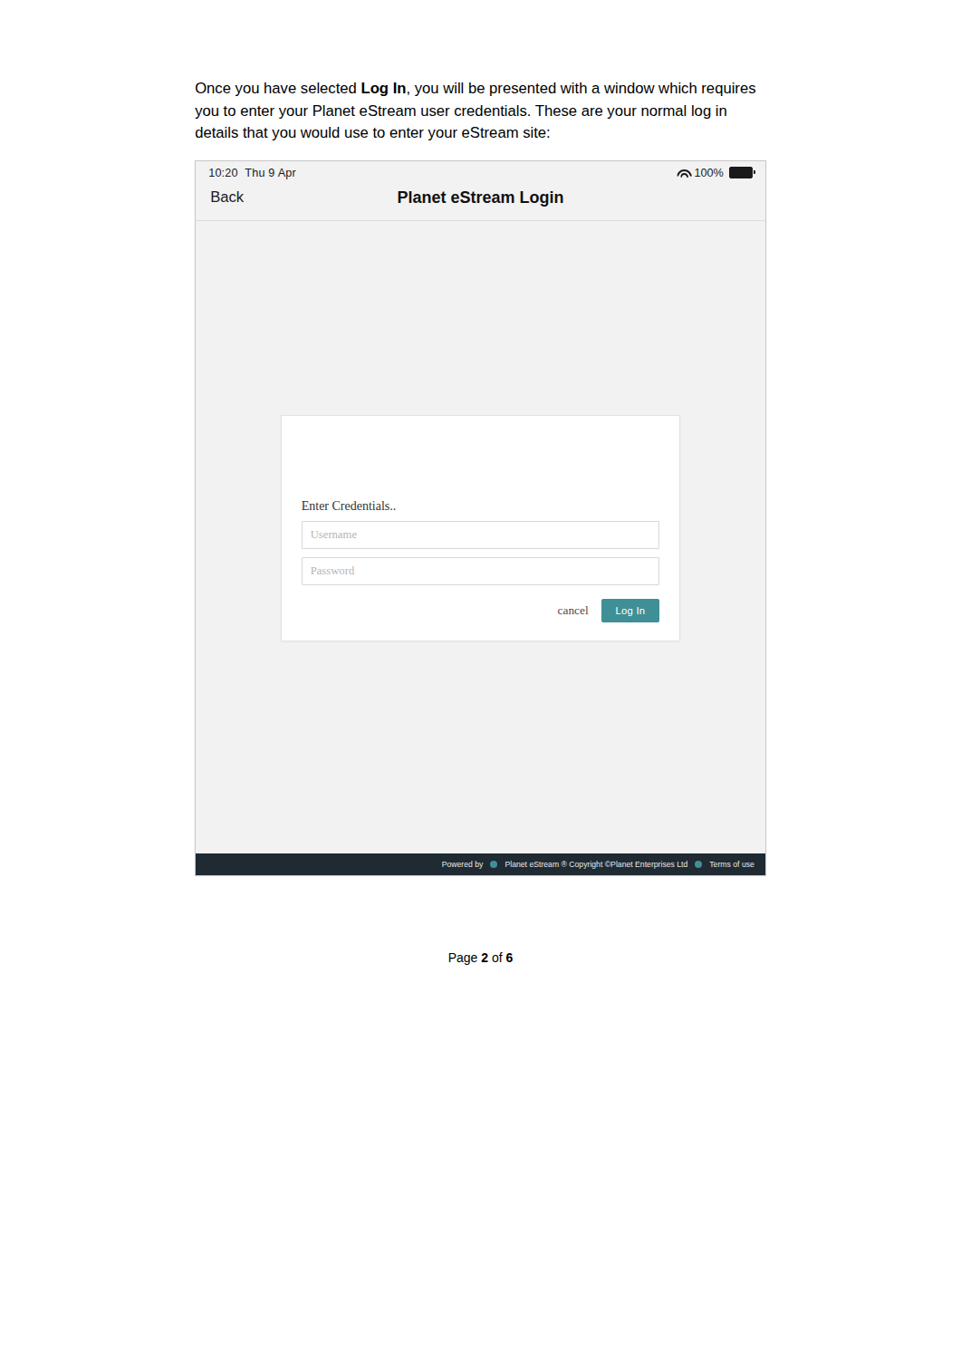Once you have selected Log In, you will be presented with a window which requires you to enter your Planet eStream user credentials. These are your normal log in details that you would use to enter your eStream site:
10:20 Thu 9 Apr 100%
Back Planet eStream Login
Enter Credentials..
cancel Log In
Powered by Planet eStream ® Copyright ©Planet Enterprises Ltd Terms of use
Page 2 of 6